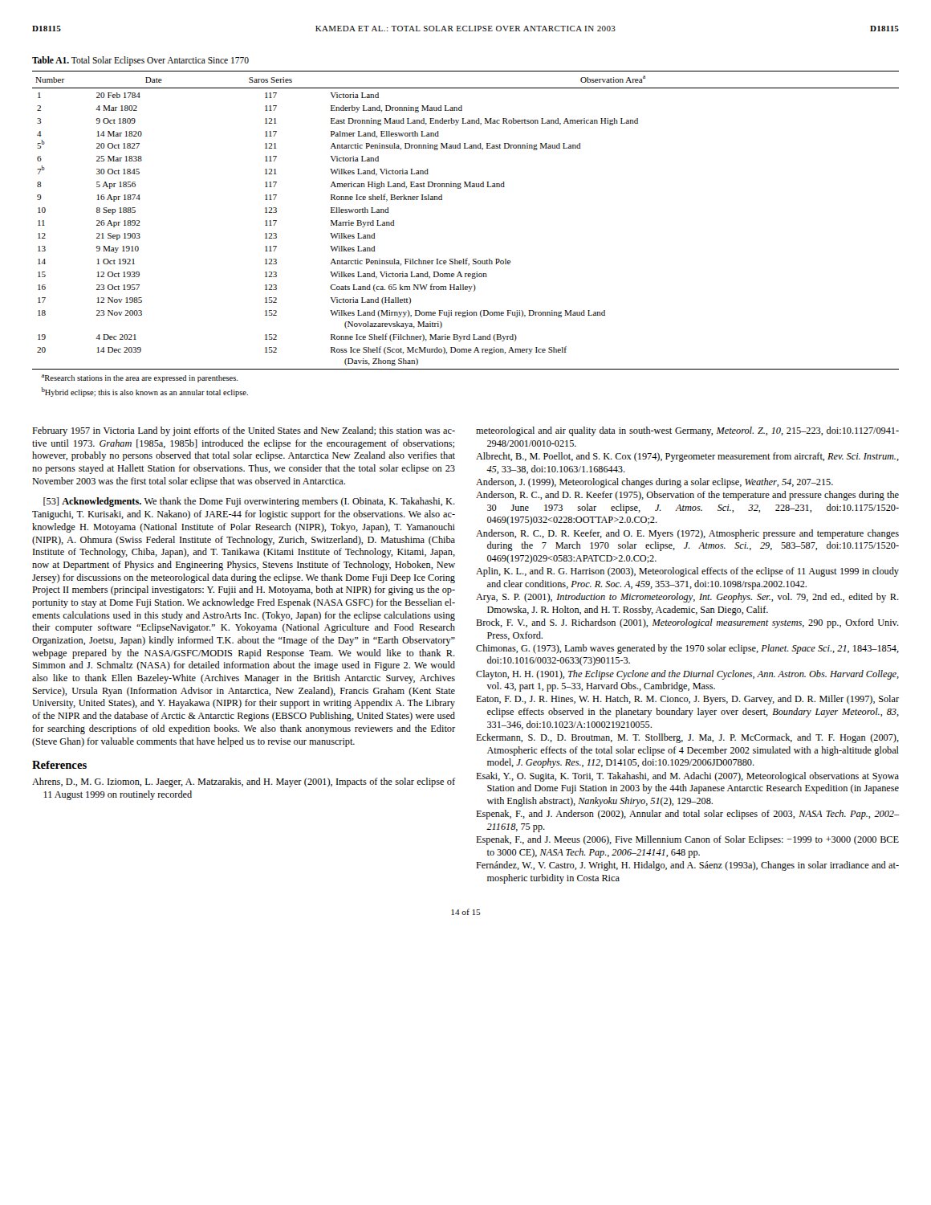D18115 KAMEDA ET AL.: TOTAL SOLAR ECLIPSE OVER ANTARCTICA IN 2003 D18115
Table A1. Total Solar Eclipses Over Antarctica Since 1770
| Number | Date | Saros Series | Observation Area a |
| --- | --- | --- | --- |
| 1 | 20 Feb 1784 | 117 | Victoria Land |
| 2 | 4 Mar 1802 | 117 | Enderby Land, Dronning Maud Land |
| 3 | 9 Oct 1809 | 121 | East Dronning Maud Land, Enderby Land, Mac Robertson Land, American High Land |
| 4 | 14 Mar 1820 | 117 | Palmer Land, Ellesworth Land |
| 5 b | 20 Oct 1827 | 121 | Antarctic Peninsula, Dronning Maud Land, East Dronning Maud Land |
| 6 | 25 Mar 1838 | 117 | Victoria Land |
| 7 b | 30 Oct 1845 | 121 | Wilkes Land, Victoria Land |
| 8 | 5 Apr 1856 | 117 | American High Land, East Dronning Maud Land |
| 9 | 16 Apr 1874 | 117 | Ronne Ice shelf, Berkner Island |
| 10 | 8 Sep 1885 | 123 | Ellesworth Land |
| 11 | 26 Apr 1892 | 117 | Marrie Byrd Land |
| 12 | 21 Sep 1903 | 123 | Wilkes Land |
| 13 | 9 May 1910 | 117 | Wilkes Land |
| 14 | 1 Oct 1921 | 123 | Antarctic Peninsula, Filchner Ice Shelf, South Pole |
| 15 | 12 Oct 1939 | 123 | Wilkes Land, Victoria Land, Dome A region |
| 16 | 23 Oct 1957 | 123 | Coats Land (ca. 65 km NW from Halley) |
| 17 | 12 Nov 1985 | 152 | Victoria Land (Hallett) |
| 18 | 23 Nov 2003 | 152 | Wilkes Land (Mirnyy), Dome Fuji region (Dome Fuji), Dronning Maud Land (Novolazarevskaya, Maitri) |
| 19 | 4 Dec 2021 | 152 | Ronne Ice Shelf (Filchner), Marie Byrd Land (Byrd) |
| 20 | 14 Dec 2039 | 152 | Ross Ice Shelf (Scot, McMurdo), Dome A region, Amery Ice Shelf (Davis, Zhong Shan) |
aResearch stations in the area are expressed in parentheses.
bHybrid eclipse; this is also known as an annular total eclipse.
February 1957 in Victoria Land by joint efforts of the United States and New Zealand; this station was active until 1973. Graham [1985a, 1985b] introduced the eclipse for the encouragement of observations; however, probably no persons observed that total solar eclipse. Antarctica New Zealand also verifies that no persons stayed at Hallett Station for observations. Thus, we consider that the total solar eclipse on 23 November 2003 was the first total solar eclipse that was observed in Antarctica.
[53] Acknowledgments. We thank the Dome Fuji overwintering members (I. Obinata, K. Takahashi, K. Taniguchi, T. Kurisaki, and K. Nakano) of JARE-44 for logistic support for the observations. We also acknowledge H. Motoyama (National Institute of Polar Research (NIPR), Tokyo, Japan), T. Yamanouchi (NIPR), A. Ohmura (Swiss Federal Institute of Technology, Zurich, Switzerland), D. Matushima (Chiba Institute of Technology, Chiba, Japan), and T. Tanikawa (Kitami Institute of Technology, Kitami, Japan, now at Department of Physics and Engineering Physics, Stevens Institute of Technology, Hoboken, New Jersey) for discussions on the meteorological data during the eclipse. We thank Dome Fuji Deep Ice Coring Project II members (principal investigators: Y. Fujii and H. Motoyama, both at NIPR) for giving us the opportunity to stay at Dome Fuji Station. We acknowledge Fred Espenak (NASA GSFC) for the Besselian elements calculations used in this study and AstroArts Inc. (Tokyo, Japan) for the eclipse calculations using their computer software “EclipseNavigator.” K. Yokoyama (National Agriculture and Food Research Organization, Joetsu, Japan) kindly informed T.K. about the “Image of the Day” in “Earth Observatory” webpage prepared by the NASA/GSFC/MODIS Rapid Response Team. We would like to thank R. Simmon and J. Schmaltz (NASA) for detailed information about the image used in Figure 2. We would also like to thank Ellen Bazeley-White (Archives Manager in the British Antarctic Survey, Archives Service), Ursula Ryan (Information Advisor in Antarctica, New Zealand), Francis Graham (Kent State University, United States), and Y. Hayakawa (NIPR) for their support in writing Appendix A. The Library of the NIPR and the database of Arctic & Antarctic Regions (EBSCO Publishing, United States) were used for searching descriptions of old expedition books. We also thank anonymous reviewers and the Editor (Steve Ghan) for valuable comments that have helped us to revise our manuscript.
References
Ahrens, D., M. G. Iziomon, L. Jaeger, A. Matzarakis, and H. Mayer (2001), Impacts of the solar eclipse of 11 August 1999 on routinely recorded
meteorological and air quality data in south-west Germany, Meteorol. Z., 10, 215–223, doi:10.1127/0941-2948/2001/0010-0215.
Albrecht, B., M. Poellot, and S. K. Cox (1974), Pyrgeometer measurement from aircraft, Rev. Sci. Instrum., 45, 33–38, doi:10.1063/1.1686443.
Anderson, J. (1999), Meteorological changes during a solar eclipse, Weather, 54, 207–215.
Anderson, R. C., and D. R. Keefer (1975), Observation of the temperature and pressure changes during the 30 June 1973 solar eclipse, J. Atmos. Sci., 32, 228–231, doi:10.1175/1520-0469(1975)032<0228:OOTTAP>2.0.CO;2.
Anderson, R. C., D. R. Keefer, and O. E. Myers (1972), Atmospheric pressure and temperature changes during the 7 March 1970 solar eclipse, J. Atmos. Sci., 29, 583–587, doi:10.1175/1520-0469(1972)029<0583:APATCD>2.0.CO;2.
Aplin, K. L., and R. G. Harrison (2003), Meteorological effects of the eclipse of 11 August 1999 in cloudy and clear conditions, Proc. R. Soc. A, 459, 353–371, doi:10.1098/rspa.2002.1042.
Arya, S. P. (2001), Introduction to Micrometeorology, Int. Geophys. Ser., vol. 79, 2nd ed., edited by R. Dmowska, J. R. Holton, and H. T. Rossby, Academic, San Diego, Calif.
Brock, F. V., and S. J. Richardson (2001), Meteorological measurement systems, 290 pp., Oxford Univ. Press, Oxford.
Chimonas, G. (1973), Lamb waves generated by the 1970 solar eclipse, Planet. Space Sci., 21, 1843–1854, doi:10.1016/0032-0633(73)90115-3.
Clayton, H. H. (1901), The Eclipse Cyclone and the Diurnal Cyclones, Ann. Astron. Obs. Harvard College, vol. 43, part 1, pp. 5–33, Harvard Obs., Cambridge, Mass.
Eaton, F. D., J. R. Hines, W. H. Hatch, R. M. Cionco, J. Byers, D. Garvey, and D. R. Miller (1997), Solar eclipse effects observed in the planetary boundary layer over desert, Boundary Layer Meteorol., 83, 331–346, doi:10.1023/A:1000219210055.
Eckermann, S. D., D. Broutman, M. T. Stollberg, J. Ma, J. P. McCormack, and T. F. Hogan (2007), Atmospheric effects of the total solar eclipse of 4 December 2002 simulated with a high-altitude global model, J. Geophys. Res., 112, D14105, doi:10.1029/2006JD007880.
Esaki, Y., O. Sugita, K. Torii, T. Takahashi, and M. Adachi (2007), Meteorological observations at Syowa Station and Dome Fuji Station in 2003 by the 44th Japanese Antarctic Research Expedition (in Japanese with English abstract), Nankyoku Shiryo, 51(2), 129–208.
Espenak, F., and J. Anderson (2002), Annular and total solar eclipses of 2003, NASA Tech. Pap., 2002–211618, 75 pp.
Espenak, F., and J. Meeus (2006), Five Millennium Canon of Solar Eclipses: −1999 to +3000 (2000 BCE to 3000 CE), NASA Tech. Pap., 2006–214141, 648 pp.
Fernández, W., V. Castro, J. Wright, H. Hidalgo, and A. Sáenz (1993a), Changes in solar irradiance and atmospheric turbidity in Costa Rica
14 of 15